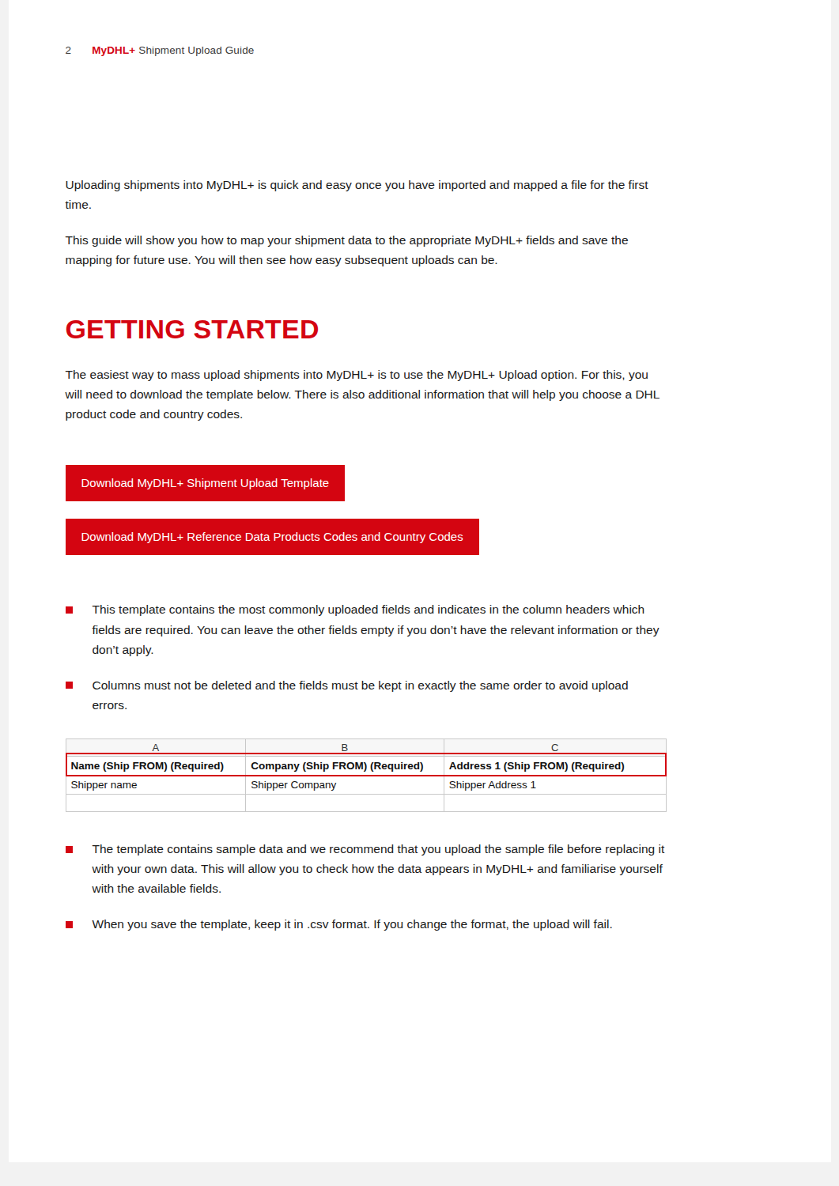2 MyDHL+ Shipment Upload Guide
Uploading shipments into MyDHL+ is quick and easy once you have imported and mapped a file for the first time.
This guide will show you how to map your shipment data to the appropriate MyDHL+ fields and save the mapping for future use. You will then see how easy subsequent uploads can be.
Getting started
The easiest way to mass upload shipments into MyDHL+ is to use the MyDHL+ Upload option. For this, you will need to download the template below. There is also additional information that will help you choose a DHL product code and country codes.
Download MyDHL+ Shipment Upload Template
Download MyDHL+ Reference Data Products Codes and Country Codes
This template contains the most commonly uploaded fields and indicates in the column headers which fields are required. You can leave the other fields empty if you don’t have the relevant information or they don’t apply.
Columns must not be deleted and the fields must be kept in exactly the same order to avoid upload errors.
| A | B | C |
| --- | --- | --- |
| Name (Ship FROM) (Required) | Company (Ship FROM) (Required) | Address 1 (Ship FROM) (Required) |
| Shipper name | Shipper Company | Shipper Address 1 |
Spreadsheet excerpt showing columns A, B and C with the required header row highlighted.
The template contains sample data and we recommend that you upload the sample file before replacing it with your own data. This will allow you to check how the data appears in MyDHL+ and familiarise yourself with the available fields.
When you save the template, keep it in .csv format. If you change the format, the upload will fail.